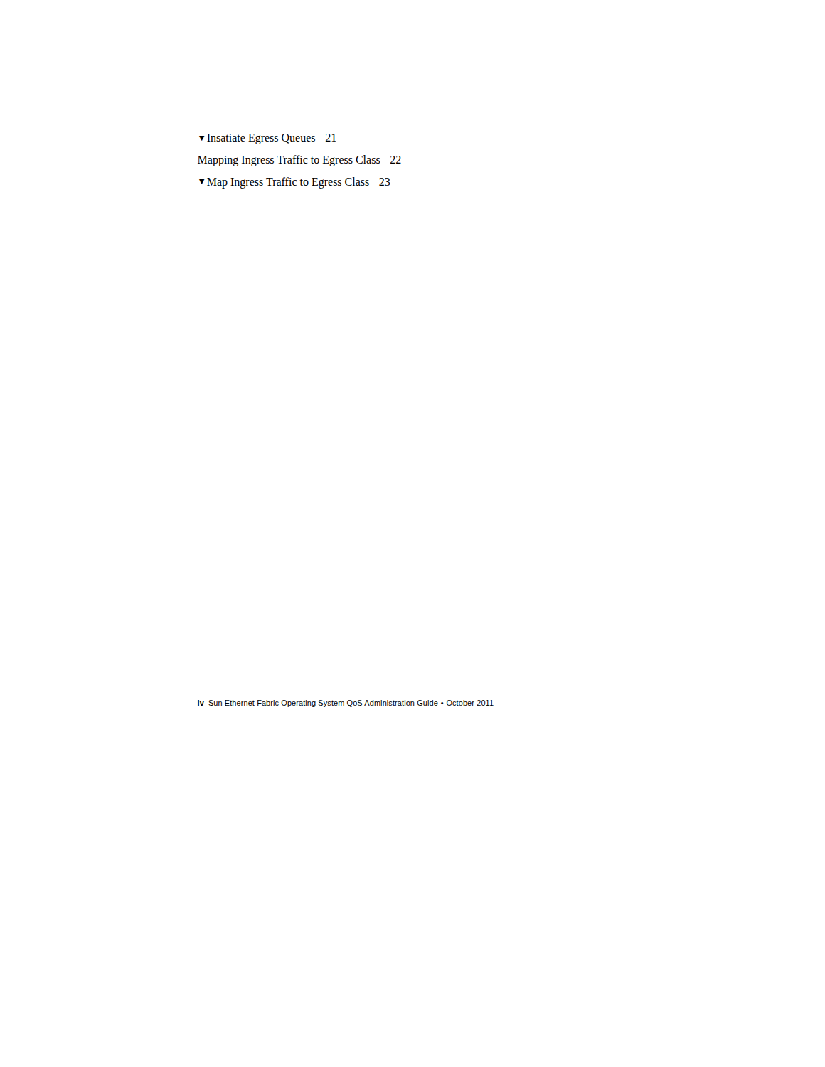▼Insatiate Egress Queues21
Mapping Ingress Traffic to Egress Class22
▼Map Ingress Traffic to Egress Class23
iv Sun Ethernet Fabric Operating System QoS Administration Guide•October 2011